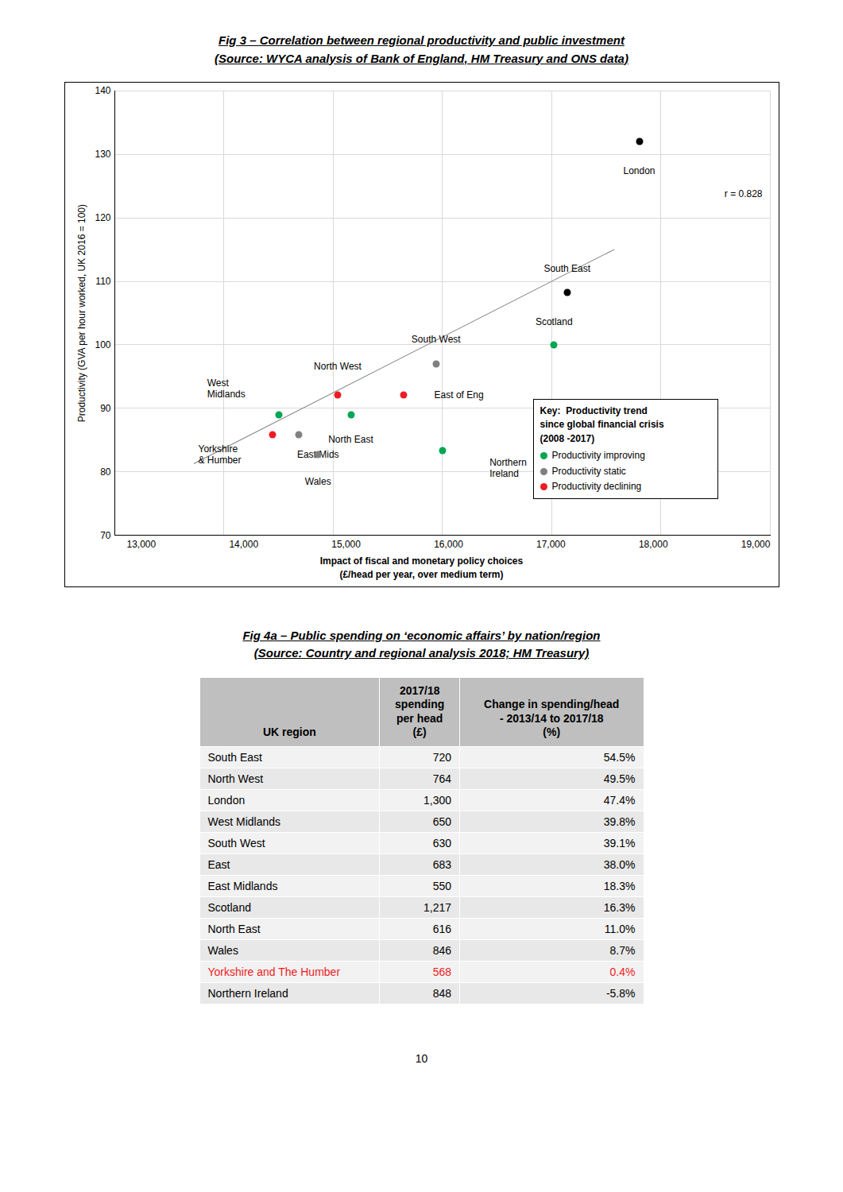Fig 3 – Correlation between regional productivity and public investment
(Source: WYCA analysis of Bank of England, HM Treasury and ONS data)
Productivity (GVA per hour worked, UK 2016 = 100)
140 130 120 110 100 90 80 70
r = 0.828
London
South East
Scotland
South West
East of Eng
North West
North East
West
Midlands
Yorkshire
& Humber
East Mids
Wales
Northern
Ireland
Key: Productivity trend
since global financial crisis
(2008 -2017)
Productivity improving
Productivity static
Productivity declining
13,000 14,000 15,000 16,000 17,000 18,000 19,000
Impact of fiscal and monetary policy choices
(£/head per year, over medium term)
Fig 4a – Public spending on ‘economic affairs’ by nation/region
(Source: Country and regional analysis 2018; HM Treasury)
| UK region | 2017/18 spending per head (£) | Change in spending/head - 2013/14 to 2017/18 (%) |
| --- | --- | --- |
| South East | 720 | 54.5% |
| North West | 764 | 49.5% |
| London | 1,300 | 47.4% |
| West Midlands | 650 | 39.8% |
| South West | 630 | 39.1% |
| East | 683 | 38.0% |
| East Midlands | 550 | 18.3% |
| Scotland | 1,217 | 16.3% |
| North East | 616 | 11.0% |
| Wales | 846 | 8.7% |
| Yorkshire and The Humber | 568 | 0.4% |
| Northern Ireland | 848 | -5.8% |
10